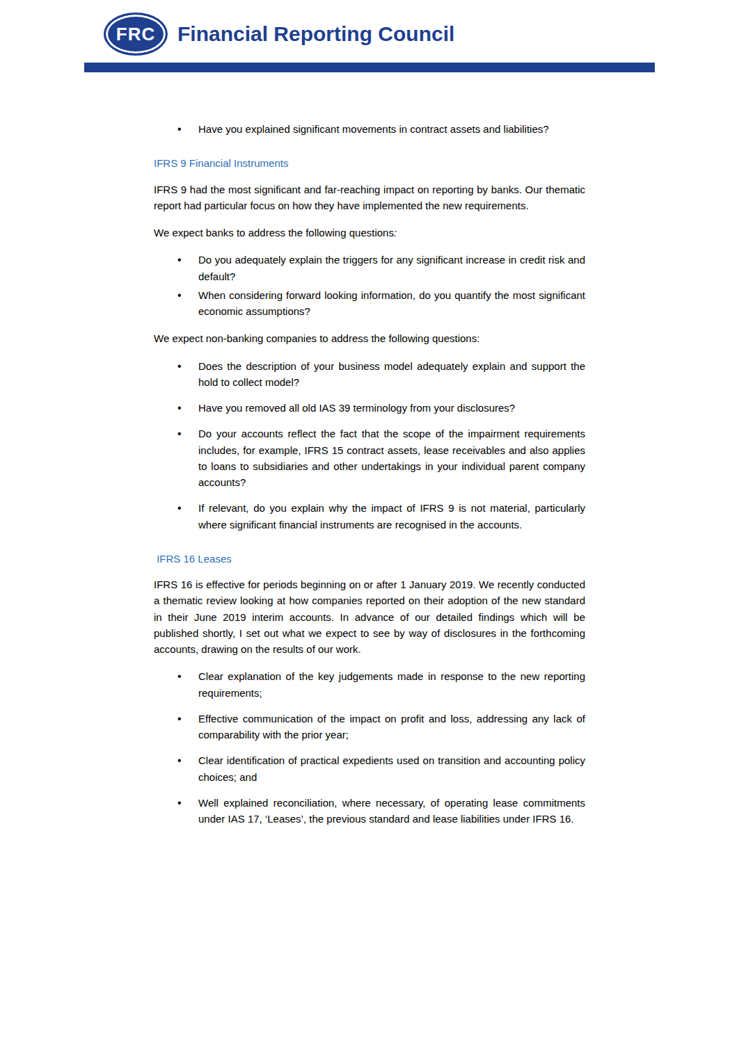FRC
Financial Reporting Council
Have you explained significant movements in contract assets and liabilities?
IFRS 9 Financial Instruments
IFRS 9 had the most significant and far-reaching impact on reporting by banks. Our thematic report had particular focus on how they have implemented the new requirements.
We expect banks to address the following questions:
Do you adequately explain the triggers for any significant increase in credit risk and default?
When considering forward looking information, do you quantify the most significant economic assumptions?
We expect non-banking companies to address the following questions:
Does the description of your business model adequately explain and support the hold to collect model?
Have you removed all old IAS 39 terminology from your disclosures?
Do your accounts reflect the fact that the scope of the impairment requirements includes, for example, IFRS 15 contract assets, lease receivables and also applies to loans to subsidiaries and other undertakings in your individual parent company accounts?
If relevant, do you explain why the impact of IFRS 9 is not material, particularly where significant financial instruments are recognised in the accounts.
IFRS 16 Leases
IFRS 16 is effective for periods beginning on or after 1 January 2019. We recently conducted a thematic review looking at how companies reported on their adoption of the new standard in their June 2019 interim accounts. In advance of our detailed findings which will be published shortly, I set out what we expect to see by way of disclosures in the forthcoming accounts, drawing on the results of our work.
Clear explanation of the key judgements made in response to the new reporting requirements;
Effective communication of the impact on profit and loss, addressing any lack of comparability with the prior year;
Clear identification of practical expedients used on transition and accounting policy choices; and
Well explained reconciliation, where necessary, of operating lease commitments under IAS 17, ‘Leases’, the previous standard and lease liabilities under IFRS 16.